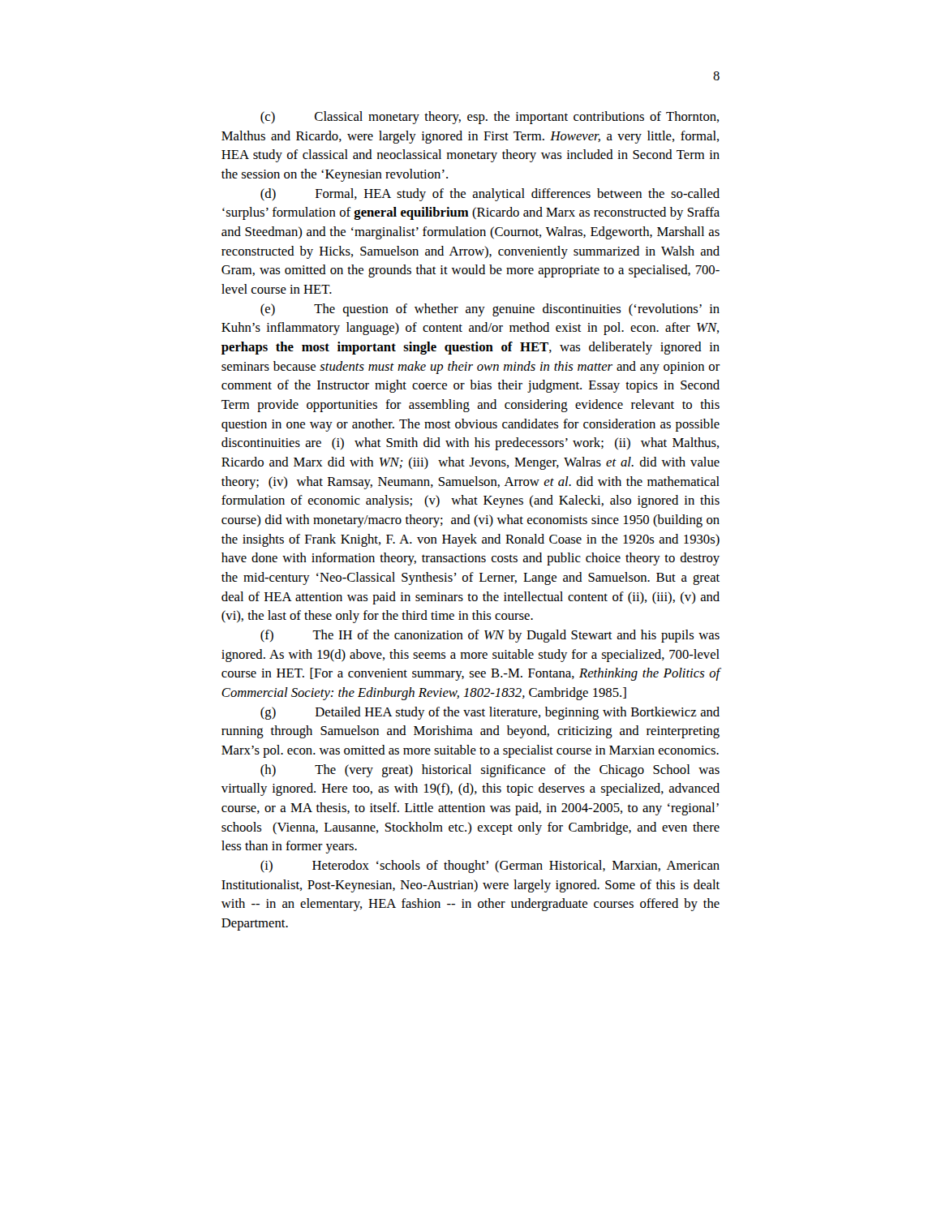8
(c) Classical monetary theory, esp. the important contributions of Thornton, Malthus and Ricardo, were largely ignored in First Term. However, a very little, formal, HEA study of classical and neoclassical monetary theory was included in Second Term in the session on the ‘Keynesian revolution’.
(d) Formal, HEA study of the analytical differences between the so-called ‘surplus’ formulation of general equilibrium (Ricardo and Marx as reconstructed by Sraffa and Steedman) and the ‘marginalist’ formulation (Cournot, Walras, Edgeworth, Marshall as reconstructed by Hicks, Samuelson and Arrow), conveniently summarized in Walsh and Gram, was omitted on the grounds that it would be more appropriate to a specialised, 700-level course in HET.
(e) The question of whether any genuine discontinuities (‘revolutions’ in Kuhn’s inflammatory language) of content and/or method exist in pol. econ. after WN, perhaps the most important single question of HET, was deliberately ignored in seminars because students must make up their own minds in this matter and any opinion or comment of the Instructor might coerce or bias their judgment. Essay topics in Second Term provide opportunities for assembling and considering evidence relevant to this question in one way or another. The most obvious candidates for consideration as possible discontinuities are (i) what Smith did with his predecessors’ work; (ii) what Malthus, Ricardo and Marx did with WN; (iii) what Jevons, Menger, Walras et al. did with value theory; (iv) what Ramsay, Neumann, Samuelson, Arrow et al. did with the mathematical formulation of economic analysis; (v) what Keynes (and Kalecki, also ignored in this course) did with monetary/macro theory; and (vi) what economists since 1950 (building on the insights of Frank Knight, F. A. von Hayek and Ronald Coase in the 1920s and 1930s) have done with information theory, transactions costs and public choice theory to destroy the mid-century ‘Neo-Classical Synthesis’ of Lerner, Lange and Samuelson. But a great deal of HEA attention was paid in seminars to the intellectual content of (ii), (iii), (v) and (vi), the last of these only for the third time in this course.
(f) The IH of the canonization of WN by Dugald Stewart and his pupils was ignored. As with 19(d) above, this seems a more suitable study for a specialized, 700-level course in HET. [For a convenient summary, see B.-M. Fontana, Rethinking the Politics of Commercial Society: the Edinburgh Review, 1802-1832, Cambridge 1985.]
(g) Detailed HEA study of the vast literature, beginning with Bortkiewicz and running through Samuelson and Morishima and beyond, criticizing and reinterpreting Marx’s pol. econ. was omitted as more suitable to a specialist course in Marxian economics.
(h) The (very great) historical significance of the Chicago School was virtually ignored. Here too, as with 19(f), (d), this topic deserves a specialized, advanced course, or a MA thesis, to itself. Little attention was paid, in 2004-2005, to any ‘regional’ schools (Vienna, Lausanne, Stockholm etc.) except only for Cambridge, and even there less than in former years.
(i) Heterodox ‘schools of thought’ (German Historical, Marxian, American Institutionalist, Post-Keynesian, Neo-Austrian) were largely ignored. Some of this is dealt with -- in an elementary, HEA fashion -- in other undergraduate courses offered by the Department.